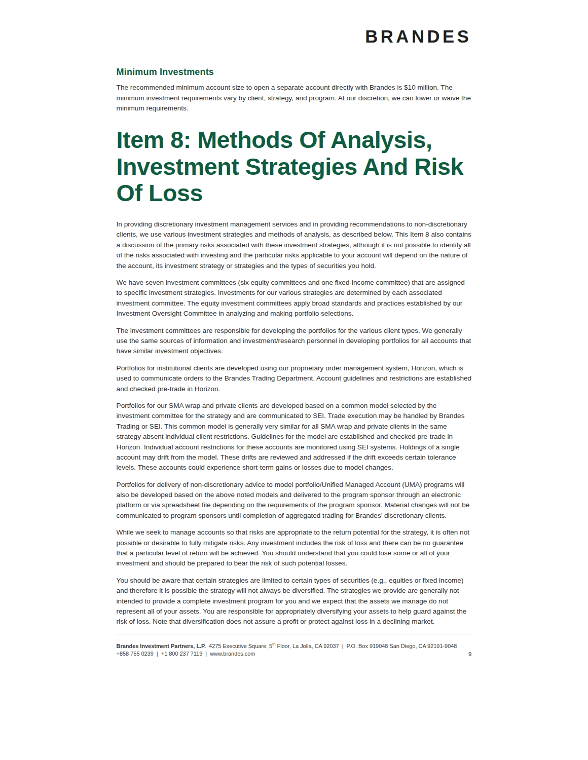BRANDES
Minimum Investments
The recommended minimum account size to open a separate account directly with Brandes is $10 million. The minimum investment requirements vary by client, strategy, and program. At our discretion, we can lower or waive the minimum requirements.
Item 8: Methods Of Analysis, Investment Strategies And Risk Of Loss
In providing discretionary investment management services and in providing recommendations to non-discretionary clients, we use various investment strategies and methods of analysis, as described below. This Item 8 also contains a discussion of the primary risks associated with these investment strategies, although it is not possible to identify all of the risks associated with investing and the particular risks applicable to your account will depend on the nature of the account, its investment strategy or strategies and the types of securities you hold.
We have seven investment committees (six equity committees and one fixed-income committee) that are assigned to specific investment strategies. Investments for our various strategies are determined by each associated investment committee. The equity investment committees apply broad standards and practices established by our Investment Oversight Committee in analyzing and making portfolio selections.
The investment committees are responsible for developing the portfolios for the various client types. We generally use the same sources of information and investment/research personnel in developing portfolios for all accounts that have similar investment objectives.
Portfolios for institutional clients are developed using our proprietary order management system, Horizon, which is used to communicate orders to the Brandes Trading Department. Account guidelines and restrictions are established and checked pre-trade in Horizon.
Portfolios for our SMA wrap and private clients are developed based on a common model selected by the investment committee for the strategy and are communicated to SEI. Trade execution may be handled by Brandes Trading or SEI. This common model is generally very similar for all SMA wrap and private clients in the same strategy absent individual client restrictions. Guidelines for the model are established and checked pre-trade in Horizon. Individual account restrictions for these accounts are monitored using SEI systems. Holdings of a single account may drift from the model. These drifts are reviewed and addressed if the drift exceeds certain tolerance levels. These accounts could experience short-term gains or losses due to model changes.
Portfolios for delivery of non-discretionary advice to model portfolio/Unified Managed Account (UMA) programs will also be developed based on the above noted models and delivered to the program sponsor through an electronic platform or via spreadsheet file depending on the requirements of the program sponsor. Material changes will not be communicated to program sponsors until completion of aggregated trading for Brandes’ discretionary clients.
While we seek to manage accounts so that risks are appropriate to the return potential for the strategy, it is often not possible or desirable to fully mitigate risks. Any investment includes the risk of loss and there can be no guarantee that a particular level of return will be achieved. You should understand that you could lose some or all of your investment and should be prepared to bear the risk of such potential losses.
You should be aware that certain strategies are limited to certain types of securities (e.g., equities or fixed income) and therefore it is possible the strategy will not always be diversified. The strategies we provide are generally not intended to provide a complete investment program for you and we expect that the assets we manage do not represent all of your assets. You are responsible for appropriately diversifying your assets to help guard against the risk of loss. Note that diversification does not assure a profit or protect against loss in a declining market.
Brandes Investment Partners, L.P. 4275 Executive Square, 5th Floor, La Jolla, CA 92037 | P.O. Box 919048 San Diego, CA 92191-9048
+858 755 0239 | +1 800 237 7119 | www.brandes.com
9